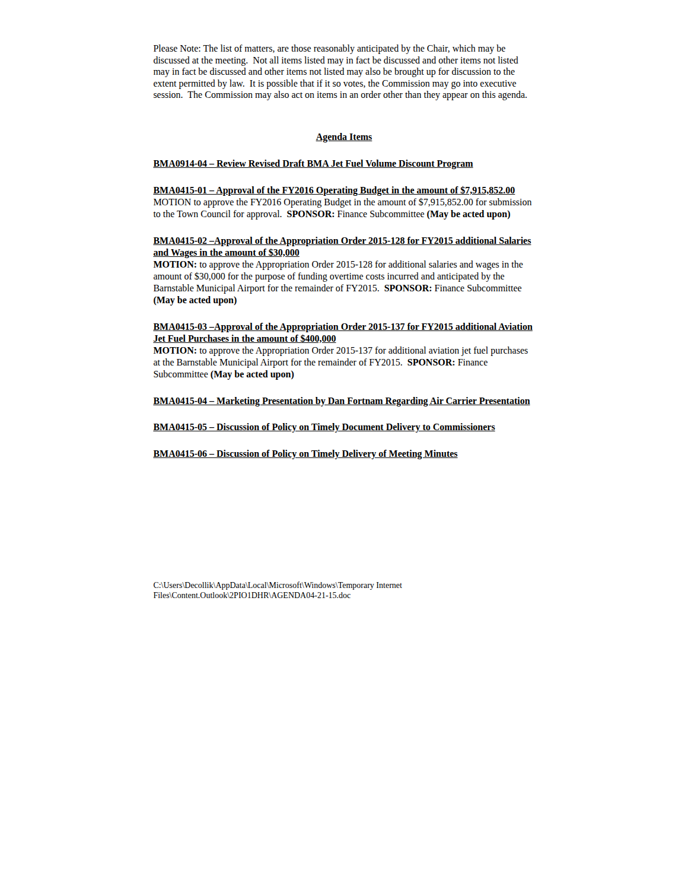Please Note: The list of matters, are those reasonably anticipated by the Chair, which may be discussed at the meeting. Not all items listed may in fact be discussed and other items not listed may in fact be discussed and other items not listed may also be brought up for discussion to the extent permitted by law. It is possible that if it so votes, the Commission may go into executive session. The Commission may also act on items in an order other than they appear on this agenda.
Agenda Items
BMA0914-04 – Review Revised Draft BMA Jet Fuel Volume Discount Program
BMA0415-01 – Approval of the FY2016 Operating Budget in the amount of $7,915,852.00
MOTION to approve the FY2016 Operating Budget in the amount of $7,915,852.00 for submission to the Town Council for approval. SPONSOR: Finance Subcommittee (May be acted upon)
BMA0415-02 –Approval of the Appropriation Order 2015-128 for FY2015 additional Salaries and Wages in the amount of $30,000
MOTION: to approve the Appropriation Order 2015-128 for additional salaries and wages in the amount of $30,000 for the purpose of funding overtime costs incurred and anticipated by the Barnstable Municipal Airport for the remainder of FY2015. SPONSOR: Finance Subcommittee (May be acted upon)
BMA0415-03 –Approval of the Appropriation Order 2015-137 for FY2015 additional Aviation Jet Fuel Purchases in the amount of $400,000
MOTION: to approve the Appropriation Order 2015-137 for additional aviation jet fuel purchases at the Barnstable Municipal Airport for the remainder of FY2015. SPONSOR: Finance Subcommittee (May be acted upon)
BMA0415-04 – Marketing Presentation by Dan Fortnam Regarding Air Carrier Presentation
BMA0415-05 – Discussion of Policy on Timely Document Delivery to Commissioners
BMA0415-06 – Discussion of Policy on Timely Delivery of Meeting Minutes
C:\Users\Decollik\AppData\Local\Microsoft\Windows\Temporary Internet Files\Content.Outlook\2PIO1DHR\AGENDA04-21-15.doc